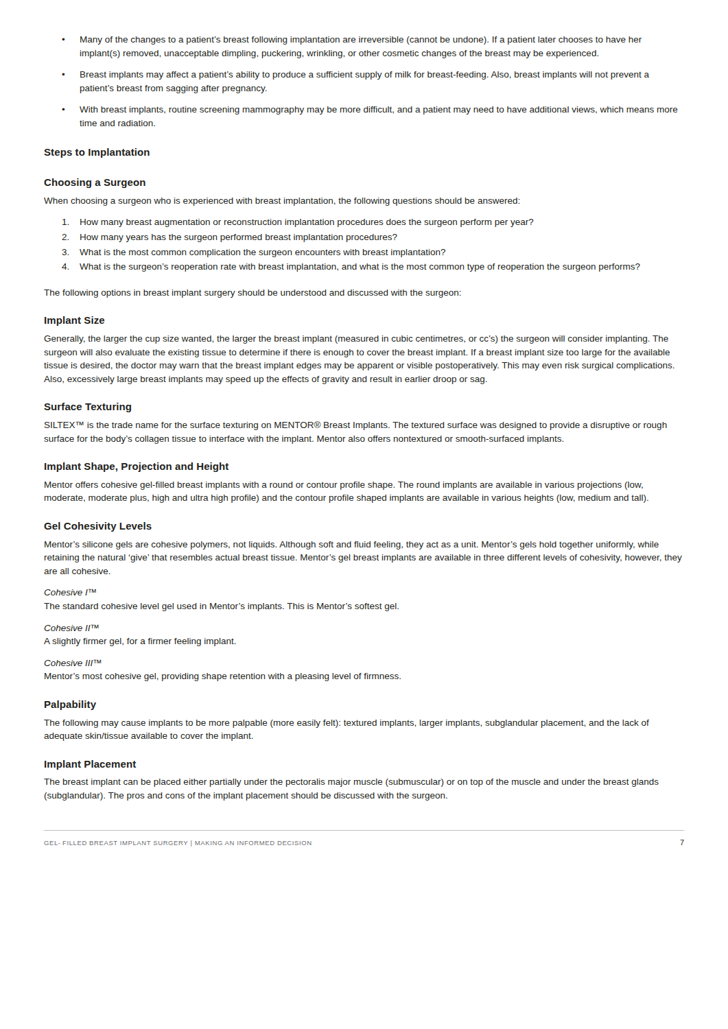Many of the changes to a patient’s breast following implantation are irreversible (cannot be undone). If a patient later chooses to have her implant(s) removed, unacceptable dimpling, puckering, wrinkling, or other cosmetic changes of the breast may be experienced.
Breast implants may affect a patient’s ability to produce a sufficient supply of milk for breast-feeding. Also, breast implants will not prevent a patient’s breast from sagging after pregnancy.
With breast implants, routine screening mammography may be more difficult, and a patient may need to have additional views, which means more time and radiation.
Steps to Implantation
Choosing a Surgeon
When choosing a surgeon who is experienced with breast implantation, the following questions should be answered:
How many breast augmentation or reconstruction implantation procedures does the surgeon perform per year?
How many years has the surgeon performed breast implantation procedures?
What is the most common complication the surgeon encounters with breast implantation?
What is the surgeon’s reoperation rate with breast implantation, and what is the most common type of reoperation the surgeon performs?
The following options in breast implant surgery should be understood and discussed with the surgeon:
Implant Size
Generally, the larger the cup size wanted, the larger the breast implant (measured in cubic centimetres, or cc’s) the surgeon will consider implanting. The surgeon will also evaluate the existing tissue to determine if there is enough to cover the breast implant. If a breast implant size too large for the available tissue is desired, the doctor may warn that the breast implant edges may be apparent or visible postoperatively. This may even risk surgical complications. Also, excessively large breast implants may speed up the effects of gravity and result in earlier droop or sag.
Surface Texturing
SILTEX™ is the trade name for the surface texturing on MENTOR® Breast Implants. The textured surface was designed to provide a disruptive or rough surface for the body’s collagen tissue to interface with the implant. Mentor also offers nontextured or smooth-surfaced implants.
Implant Shape, Projection and Height
Mentor offers cohesive gel-filled breast implants with a round or contour profile shape. The round implants are available in various projections (low, moderate, moderate plus, high and ultra high profile) and the contour profile shaped implants are available in various heights (low, medium and tall).
Gel Cohesivity Levels
Mentor’s silicone gels are cohesive polymers, not liquids. Although soft and fluid feeling, they act as a unit. Mentor’s gels hold together uniformly, while retaining the natural ‘give’ that resembles actual breast tissue. Mentor’s gel breast implants are available in three different levels of cohesivity, however, they are all cohesive.
Cohesive I™
The standard cohesive level gel used in Mentor’s implants. This is Mentor’s softest gel.
Cohesive II™
A slightly firmer gel, for a firmer feeling implant.
Cohesive III™
Mentor’s most cohesive gel, providing shape retention with a pleasing level of firmness.
Palpability
The following may cause implants to be more palpable (more easily felt): textured implants, larger implants, subglandular placement, and the lack of adequate skin/tissue available to cover the implant.
Implant Placement
The breast implant can be placed either partially under the pectoralis major muscle (submuscular) or on top of the muscle and under the breast glands (subglandular). The pros and cons of the implant placement should be discussed with the surgeon.
Gel- filled Breast Implant Surgery | Making an Informed Decision 7